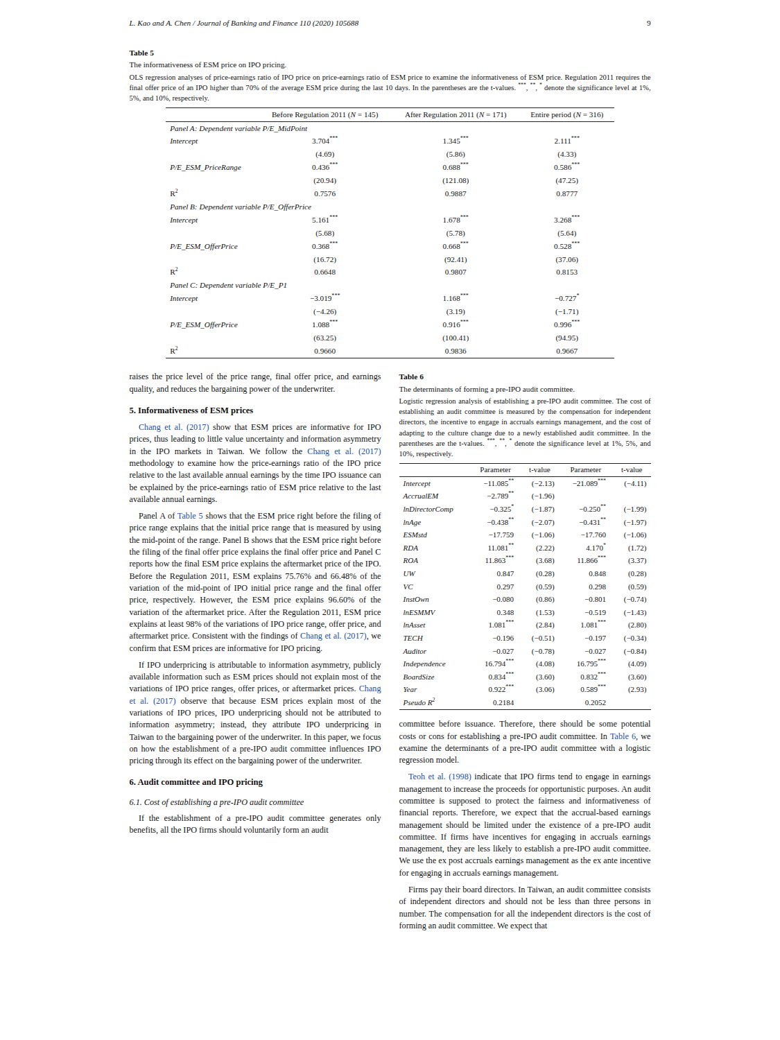L. Kao and A. Chen / Journal of Banking and Finance 110 (2020) 105688
9
Table 5
The informativeness of ESM price on IPO pricing.
OLS regression analyses of price-earnings ratio of IPO price on price-earnings ratio of ESM price to examine the informativeness of ESM price. Regulation 2011 requires the final offer price of an IPO higher than 70% of the average ESM price during the last 10 days. In the parentheses are the t-values. ***, **, * denote the significance level at 1%, 5%, and 10%, respectively.
| | Before Regulation 2011 ( N = 145) | After Regulation 2011 ( N = 171) | Entire period ( N = 316) |
| --- | --- | --- | --- |
| Panel A: Dependent variable P/E_MidPoint |
| Intercept | 3.704 *** | 1.345 *** | 2.111 *** |
| | (4.69) | (5.86) | (4.33) |
| P/E_ESM_PriceRange | 0.436 *** | 0.688 *** | 0.586 *** |
| | (20.94) | (121.08) | (47.25) |
| R 2 | 0.7576 | 0.9887 | 0.8777 |
| Panel B: Dependent variable P/E_OfferPrice |
| Intercept | 5.161 *** | 1.678 *** | 3.268 *** |
| | (5.68) | (5.78) | (5.64) |
| P/E_ESM_OfferPrice | 0.368 *** | 0.668 *** | 0.528 *** |
| | (16.72) | (92.41) | (37.06) |
| R 2 | 0.6648 | 0.9807 | 0.8153 |
| Panel C: Dependent variable P/E_P1 |
| Intercept | −3.019 *** | 1.168 *** | −0.727 * |
| | (−4.26) | (3.19) | (−1.71) |
| P/E_ESM_OfferPrice | 1.088 *** | 0.916 *** | 0.996 *** |
| | (63.25) | (100.41) | (94.95) |
| R 2 | 0.9660 | 0.9836 | 0.9667 |
raises the price level of the price range, final offer price, and earnings quality, and reduces the bargaining power of the underwriter.
5. Informativeness of ESM prices
Chang et al. (2017) show that ESM prices are informative for IPO prices, thus leading to little value uncertainty and information asymmetry in the IPO markets in Taiwan. We follow the Chang et al. (2017) methodology to examine how the price-earnings ratio of the IPO price relative to the last available annual earnings by the time IPO issuance can be explained by the price-earnings ratio of ESM price relative to the last available annual earnings.
Panel A of Table 5 shows that the ESM price right before the filing of price range explains that the initial price range that is measured by using the mid-point of the range. Panel B shows that the ESM price right before the filing of the final offer price explains the final offer price and Panel C reports how the final ESM price explains the aftermarket price of the IPO. Before the Regulation 2011, ESM explains 75.76% and 66.48% of the variation of the mid-point of IPO initial price range and the final offer price, respectively. However, the ESM price explains 96.60% of the variation of the aftermarket price. After the Regulation 2011, ESM price explains at least 98% of the variations of IPO price range, offer price, and aftermarket price. Consistent with the findings of Chang et al. (2017), we confirm that ESM prices are informative for IPO pricing.
If IPO underpricing is attributable to information asymmetry, publicly available information such as ESM prices should not explain most of the variations of IPO price ranges, offer prices, or aftermarket prices. Chang et al. (2017) observe that because ESM prices explain most of the variations of IPO prices, IPO underpricing should not be attributed to information asymmetry; instead, they attribute IPO underpricing in Taiwan to the bargaining power of the underwriter. In this paper, we focus on how the establishment of a pre-IPO audit committee influences IPO pricing through its effect on the bargaining power of the underwriter.
6. Audit committee and IPO pricing
6.1. Cost of establishing a pre-IPO audit committee
If the establishment of a pre-IPO audit committee generates only benefits, all the IPO firms should voluntarily form an audit
Table 6
The determinants of forming a pre-IPO audit committee.
Logistic regression analysis of establishing a pre-IPO audit committee. The cost of establishing an audit committee is measured by the compensation for independent directors, the incentive to engage in accruals earnings management, and the cost of adapting to the culture change due to a newly established audit committee. In the parentheses are the t-values. ***, **, * denote the significance level at 1%, 5%, and 10%, respectively.
| | Parameter | t-value | Parameter | t-value |
| --- | --- | --- | --- | --- |
| Intercept | −11.085 ** | (−2.13) | −21.089 *** | (−4.11) |
| AccrualEM | −2.789 ** | (−1.96) | | |
| lnDirectorComp | −0.325 * | (−1.87) | −0.250 ** | (−1.99) |
| lnAge | −0.438 ** | (−2.07) | −0.431 ** | (−1.97) |
| ESMstd | −17.759 | (−1.06) | −17.760 | (−1.06) |
| RDA | 11.081 ** | (2.22) | 4.170 * | (1.72) |
| ROA | 11.863 *** | (3.68) | 11.866 *** | (3.37) |
| UW | 0.847 | (0.28) | 0.848 | (0.28) |
| VC | 0.297 | (0.59) | 0.298 | (0.59) |
| InstOwn | −0.080 | (0.86) | −0.801 | (−0.74) |
| lnESMMV | 0.348 | (1.53) | −0.519 | (−1.43) |
| lnAsset | 1.081 *** | (2.84) | 1.081 *** | (2.80) |
| TECH | −0.196 | (−0.51) | −0.197 | (−0.34) |
| Auditor | −0.027 | (−0.78) | −0.027 | (−0.84) |
| Independence | 16.794 *** | (4.08) | 16.795 *** | (4.09) |
| BoardSize | 0.834 *** | (3.60) | 0.832 *** | (3.60) |
| Year | 0.922 *** | (3.06) | 0.589 *** | (2.93) |
| Pseudo R 2 | 0.2184 | | 0.2052 | |
committee before issuance. Therefore, there should be some potential costs or cons for establishing a pre-IPO audit committee. In Table 6, we examine the determinants of a pre-IPO audit committee with a logistic regression model.
Teoh et al. (1998) indicate that IPO firms tend to engage in earnings management to increase the proceeds for opportunistic purposes. An audit committee is supposed to protect the fairness and informativeness of financial reports. Therefore, we expect that the accrual-based earnings management should be limited under the existence of a pre-IPO audit committee. If firms have incentives for engaging in accruals earnings management, they are less likely to establish a pre-IPO audit committee. We use the ex post accruals earnings management as the ex ante incentive for engaging in accruals earnings management.
Firms pay their board directors. In Taiwan, an audit committee consists of independent directors and should not be less than three persons in number. The compensation for all the independent directors is the cost of forming an audit committee. We expect that